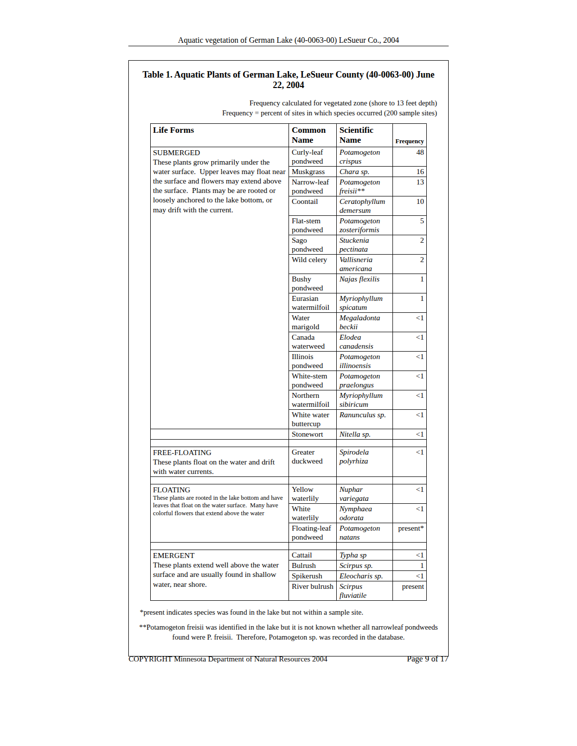Aquatic vegetation of German Lake (40-0063-00) LeSueur Co., 2004
Table 1. Aquatic Plants of German Lake, LeSueur County (40-0063-00) June 22, 2004
Frequency calculated for vegetated zone (shore to 13 feet depth)
Frequency = percent of sites in which species occurred (200 sample sites)
| Life Forms | Common Name | Scientific Name | Frequency |
| --- | --- | --- | --- |
| SUBMERGED These plants grow primarily under the water surface. Upper leaves may float near the surface and flowers may extend above the surface. Plants may be are rooted or loosely anchored to the lake bottom, or may drift with the current. | Curly-leaf pondweed | Potamogeton crispus | 48 |
| Muskgrass | Chara sp. | 16 |
| Narrow-leaf pondweed | Potamogeton freisii** | 13 |
| Coontail | Ceratophyllum demersum | 10 |
| Flat-stem pondweed | Potamogeton zosteriformis | 5 |
| Sago pondweed | Stuckenia pectinata | 2 |
| Wild celery | Vallisneria americana | 2 |
| Bushy pondweed | Najas flexilis | 1 |
| Eurasian watermilfoil | Myriophyllum spicatum | 1 |
| Water marigold | Megaladonta beckii | <1 |
| Canada waterweed | Elodea canadensis | <1 |
| Illinois pondweed | Potamogeton illinoensis | <1 |
| White-stem pondweed | Potamogeton praelongus | <1 |
| Northern watermilfoil | Myriophyllum sibiricum | <1 |
| White water buttercup | Ranunculus sp. | <1 |
| | Stonewort | Nitella sp. | <1 |
| FREE-FLOATING These plants float on the water and drift with water currents. | Greater duckweed | Spirodela polyrhiza | <1 |
| FLOATING These plants are rooted in the lake bottom and have leaves that float on the water surface. Many have colorful flowers that extend above the water | Yellow waterlily | Nuphar variegata | <1 |
| White waterlily | Nymphaea odorata | <1 |
| Floating-leaf pondweed | Potamogeton natans | present* |
| EMERGENT These plants extend well above the water surface and are usually found in shallow water, near shore. | Cattail | Typha sp | <1 |
| Bulrush | Scirpus sp. | 1 |
| Spikerush | Eleocharis sp. | <1 |
| River bulrush | Scirpus fluviatile | present |
*present indicates species was found in the lake but not within a sample site.
**Potamogeton freisii was identified in the lake but it is not known whether all narrowleaf pondweeds found were P. freisii. Therefore, Potamogeton sp. was recorded in the database.
COPYRIGHT Minnesota Department of Natural Resources 2004 Page 9 of 17